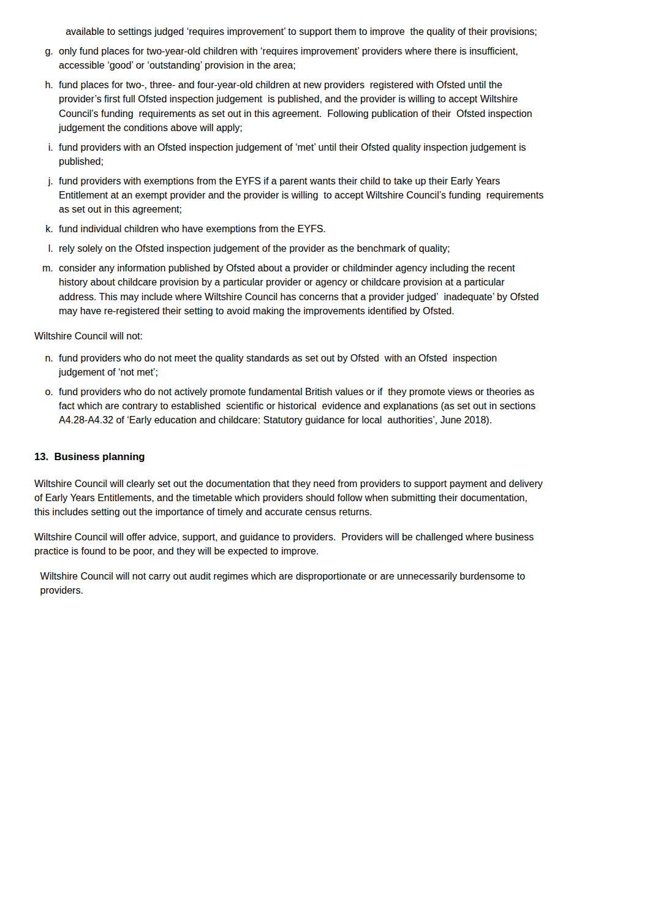available to settings judged ‘requires improvement’ to support them to improve the quality of their provisions;
only fund places for two-year-old children with ‘requires improvement’ providers where there is insufficient, accessible ‘good’ or ‘outstanding’ provision in the area;
fund places for two-, three- and four-year-old children at new providers registered with Ofsted until the provider’s first full Ofsted inspection judgement is published, and the provider is willing to accept Wiltshire Council’s funding requirements as set out in this agreement. Following publication of their Ofsted inspection judgement the conditions above will apply;
fund providers with an Ofsted inspection judgement of ‘met’ until their Ofsted quality inspection judgement is published;
fund providers with exemptions from the EYFS if a parent wants their child to take up their Early Years Entitlement at an exempt provider and the provider is willing to accept Wiltshire Council’s funding requirements as set out in this agreement;
fund individual children who have exemptions from the EYFS.
rely solely on the Ofsted inspection judgement of the provider as the benchmark of quality;
consider any information published by Ofsted about a provider or childminder agency including the recent history about childcare provision by a particular provider or agency or childcare provision at a particular address. This may include where Wiltshire Council has concerns that a provider judged’ inadequate’ by Ofsted may have re-registered their setting to avoid making the improvements identified by Ofsted.
Wiltshire Council will not:
fund providers who do not meet the quality standards as set out by Ofsted with an Ofsted inspection judgement of ‘not met’;
fund providers who do not actively promote fundamental British values or if they promote views or theories as fact which are contrary to established scientific or historical evidence and explanations (as set out in sections A4.28-A4.32 of ‘Early education and childcare: Statutory guidance for local authorities’, June 2018).
13. Business planning
Wiltshire Council will clearly set out the documentation that they need from providers to support payment and delivery of Early Years Entitlements, and the timetable which providers should follow when submitting their documentation, this includes setting out the importance of timely and accurate census returns.
Wiltshire Council will offer advice, support, and guidance to providers. Providers will be challenged where business practice is found to be poor, and they will be expected to improve.
Wiltshire Council will not carry out audit regimes which are disproportionate or are unnecessarily burdensome to providers.